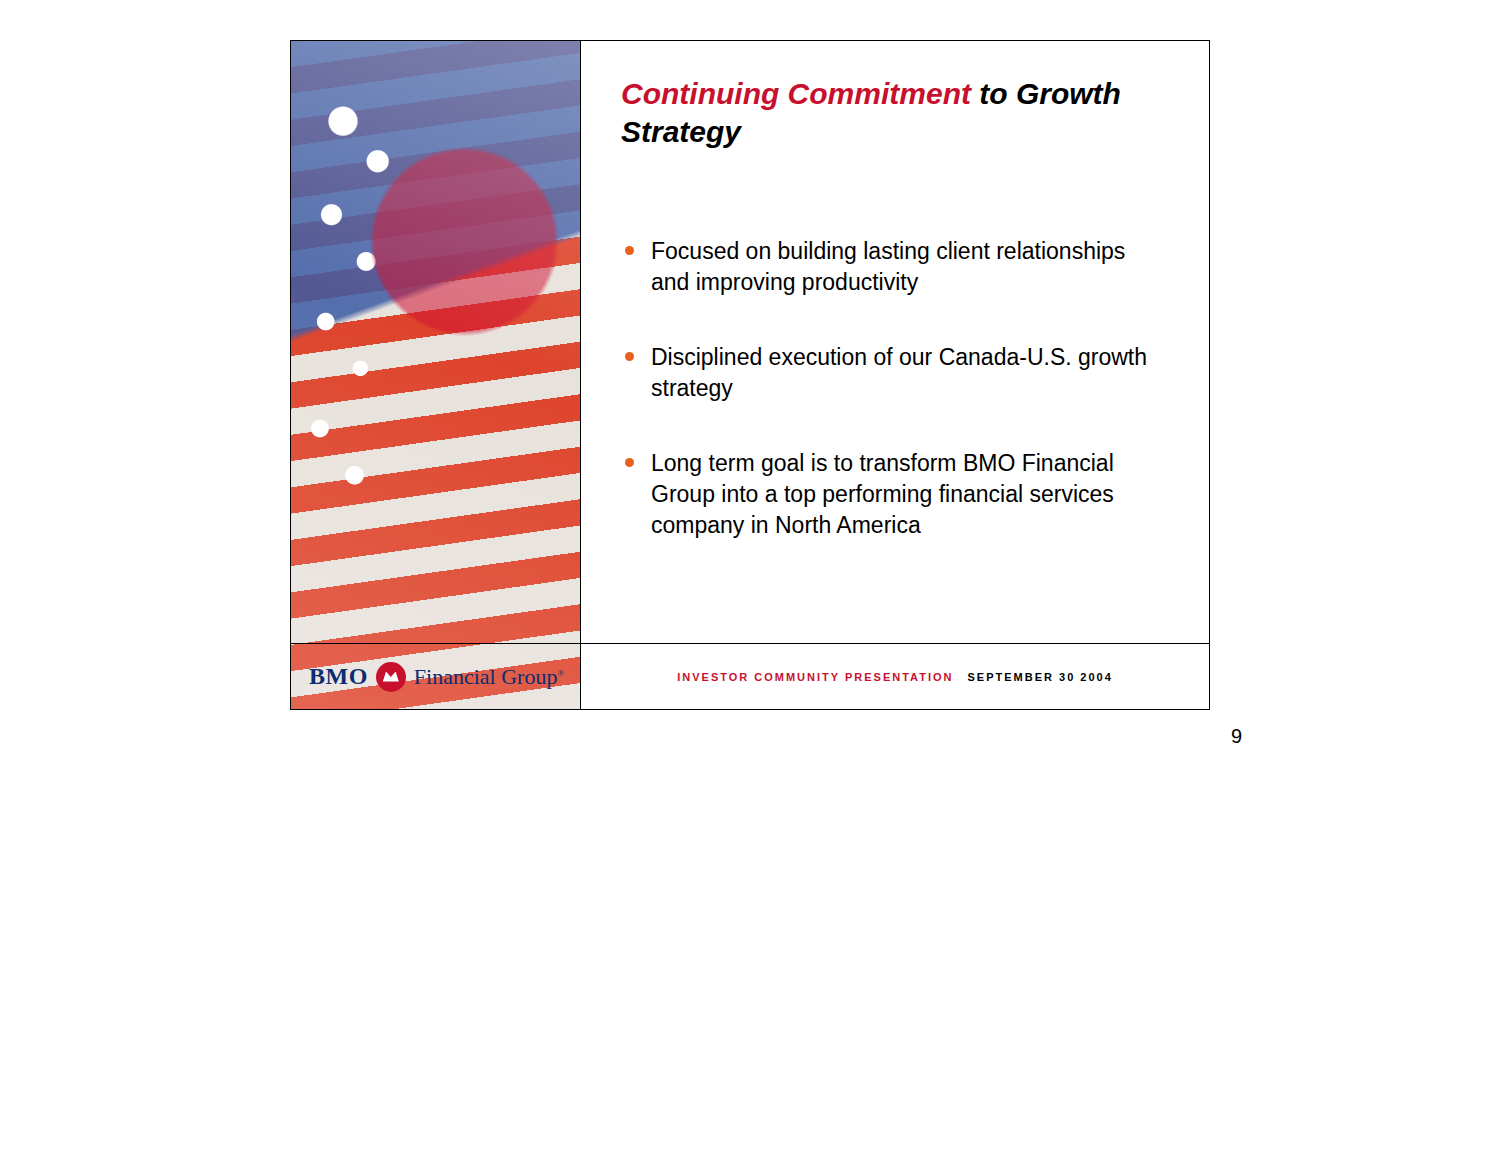Continuing Commitment to Growth Strategy
Focused on building lasting client relationships and improving productivity
Disciplined execution of our Canada-U.S. growth strategy
Long term goal is to transform BMO Financial Group into a top performing financial services company in North America
BMO Financial Group®
INVESTOR COMMUNITY PRESENTATION SEPTEMBER 30 2004
9